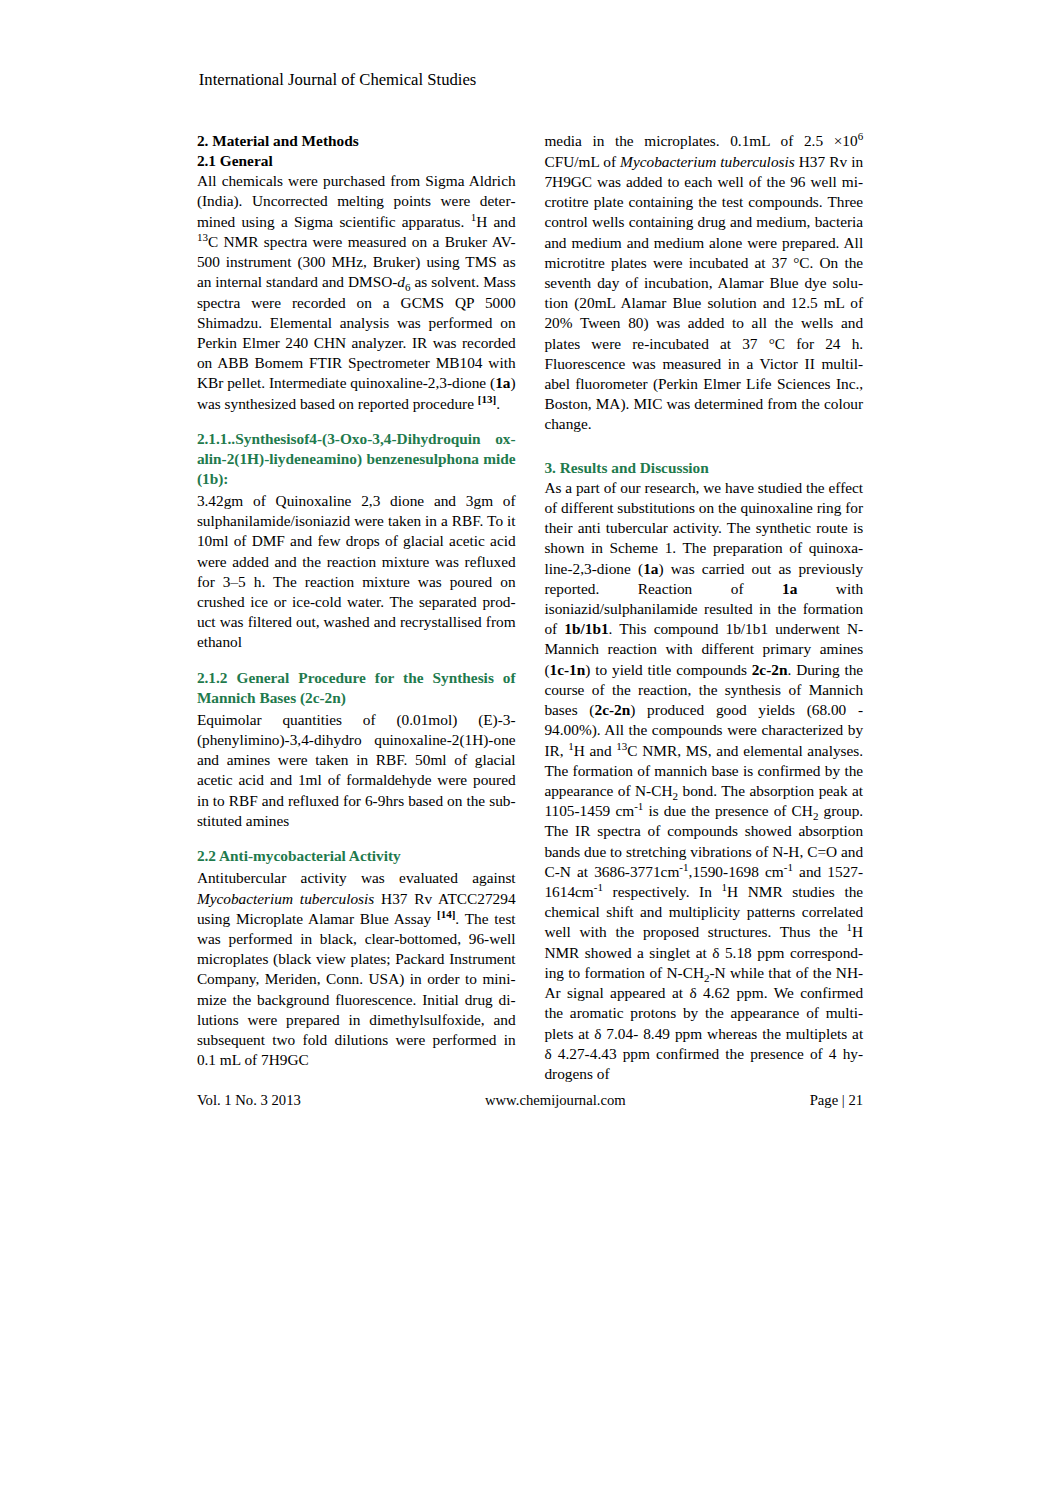International Journal of Chemical Studies
2. Material and Methods
2.1 General
All chemicals were purchased from Sigma Aldrich (India). Uncorrected melting points were determined using a Sigma scientific apparatus. 1H and 13C NMR spectra were measured on a Bruker AV-500 instrument (300 MHz, Bruker) using TMS as an internal standard and DMSO-d6 as solvent. Mass spectra were recorded on a GCMS QP 5000 Shimadzu. Elemental analysis was performed on Perkin Elmer 240 CHN analyzer. IR was recorded on ABB Bomem FTIR Spectrometer MB104 with KBr pellet. Intermediate quinoxaline-2,3-dione (1a) was synthesized based on reported procedure [13].
2.1.1..Synthesisof4-(3-Oxo-3,4-Dihydroquin oxalin-2(1H)-liydeneamino) benzenesulphona mide (1b):
3.42gm of Quinoxaline 2,3 dione and 3gm of sulphanilamide/isoniazid were taken in a RBF. To it 10ml of DMF and few drops of glacial acetic acid were added and the reaction mixture was refluxed for 3–5 h. The reaction mixture was poured on crushed ice or ice-cold water. The separated product was filtered out, washed and recrystallised from ethanol
2.1.2 General Procedure for the Synthesis of Mannich Bases (2c-2n)
Equimolar quantities of (0.01mol) (E)-3-(phenylimino)-3,4-dihydro quinoxaline-2(1H)-one and amines were taken in RBF. 50ml of glacial acetic acid and 1ml of formaldehyde were poured in to RBF and refluxed for 6-9hrs based on the substituted amines
2.2 Anti-mycobacterial Activity
Antitubercular activity was evaluated against Mycobacterium tuberculosis H37 Rv ATCC27294 using Microplate Alamar Blue Assay [14]. The test was performed in black, clear-bottomed, 96-well microplates (black view plates; Packard Instrument Company, Meriden, Conn. USA) in order to minimize the background fluorescence. Initial drug dilutions were prepared in dimethylsulfoxide, and subsequent two fold dilutions were performed in 0.1 mL of 7H9GC
media in the microplates. 0.1mL of 2.5 ×106 CFU/mL of Mycobacterium tuberculosis H37 Rv in 7H9GC was added to each well of the 96 well microtitre plate containing the test compounds. Three control wells containing drug and medium, bacteria and medium and medium alone were prepared. All microtitre plates were incubated at 37 °C. On the seventh day of incubation, Alamar Blue dye solution (20mL Alamar Blue solution and 12.5 mL of 20% Tween 80) was added to all the wells and plates were re-incubated at 37 °C for 24 h. Fluorescence was measured in a Victor II multilabel fluorometer (Perkin Elmer Life Sciences Inc., Boston, MA). MIC was determined from the colour change.
3. Results and Discussion
As a part of our research, we have studied the effect of different substitutions on the quinoxaline ring for their anti tubercular activity. The synthetic route is shown in Scheme 1. The preparation of quinoxaline-2,3-dione (1a) was carried out as previously reported. Reaction of 1a with isoniazid/sulphanilamide resulted in the formation of 1b/1b1. This compound 1b/1b1 underwent N-Mannich reaction with different primary amines (1c-1n) to yield title compounds 2c-2n. During the course of the reaction, the synthesis of Mannich bases (2c-2n) produced good yields (68.00 - 94.00%). All the compounds were characterized by IR, 1H and 13C NMR, MS, and elemental analyses. The formation of mannich base is confirmed by the appearance of N-CH2 bond. The absorption peak at 1105-1459 cm-1 is due the presence of CH2 group. The IR spectra of compounds showed absorption bands due to stretching vibrations of N-H, C=O and C-N at 3686-3771cm-1,1590-1698 cm-1 and 1527-1614cm-1 respectively. In 1H NMR studies the chemical shift and multiplicity patterns correlated well with the proposed structures. Thus the 1H NMR showed a singlet at δ 5.18 ppm corresponding to formation of N-CH2-N while that of the NH-Ar signal appeared at δ 4.62 ppm. We confirmed the aromatic protons by the appearance of multiplets at δ 7.04- 8.49 ppm whereas the multiplets at δ 4.27-4.43 ppm confirmed the presence of 4 hydrogens of
Vol. 1 No. 3 2013
www.chemijournal.com
Page | 21